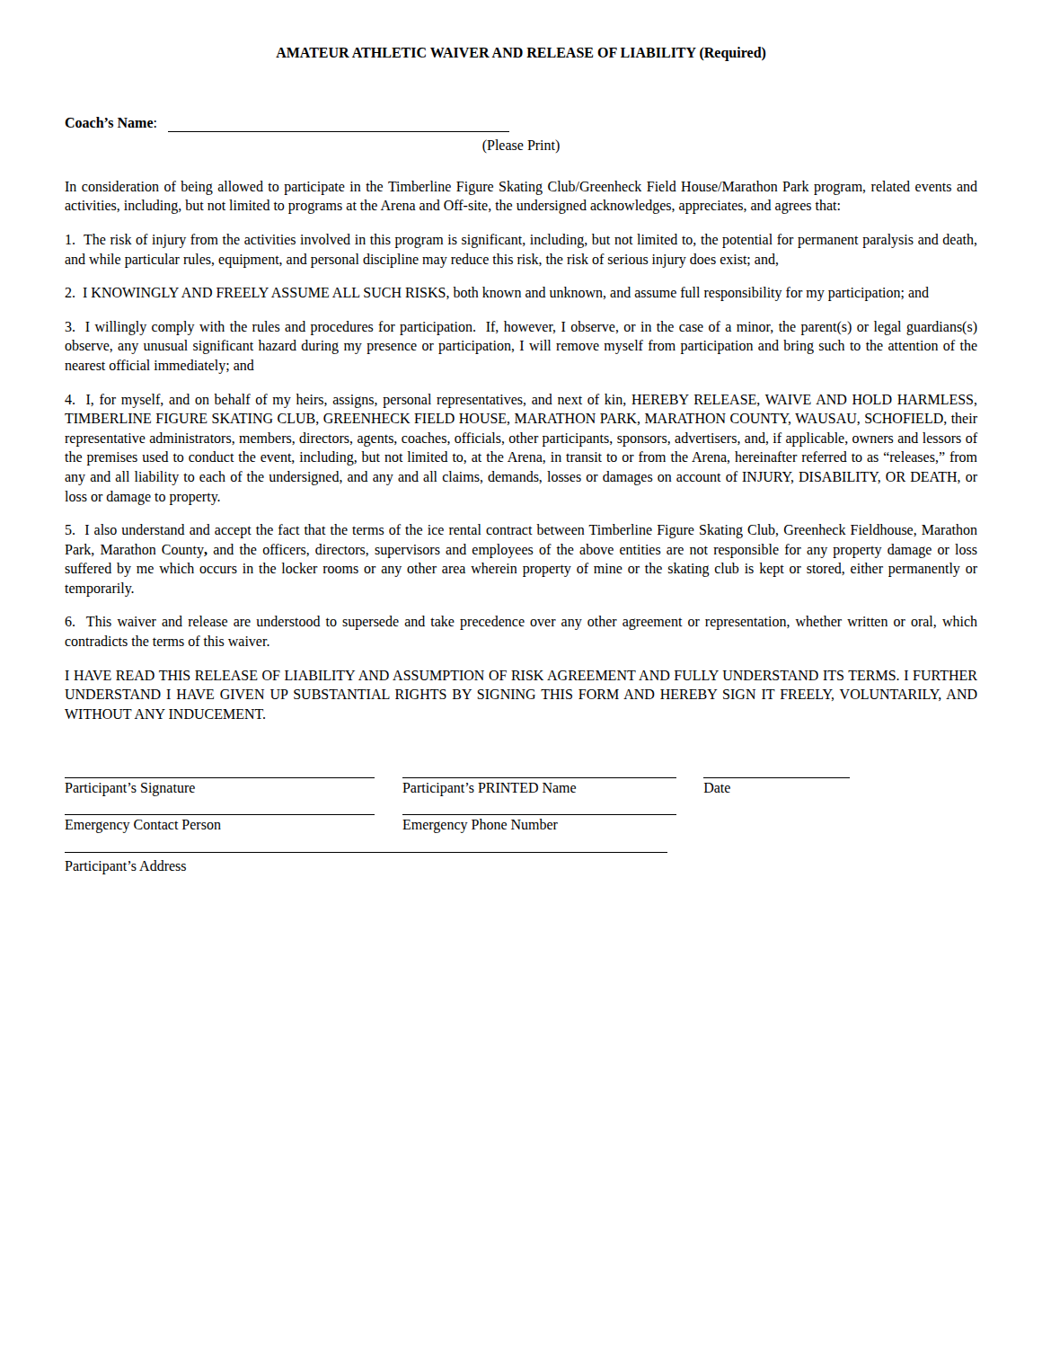AMATEUR ATHLETIC WAIVER AND RELEASE OF LIABILITY (Required)
Coach’s Name:
(Please Print)
In consideration of being allowed to participate in the Timberline Figure Skating Club/Greenheck Field House/Marathon Park program, related events and activities, including, but not limited to programs at the Arena and Off-site, the undersigned acknowledges, appreciates, and agrees that:
1. The risk of injury from the activities involved in this program is significant, including, but not limited to, the potential for permanent paralysis and death, and while particular rules, equipment, and personal discipline may reduce this risk, the risk of serious injury does exist; and,
2. I KNOWINGLY AND FREELY ASSUME ALL SUCH RISKS, both known and unknown, and assume full responsibility for my participation; and
3. I willingly comply with the rules and procedures for participation. If, however, I observe, or in the case of a minor, the parent(s) or legal guardians(s) observe, any unusual significant hazard during my presence or participation, I will remove myself from participation and bring such to the attention of the nearest official immediately; and
4. I, for myself, and on behalf of my heirs, assigns, personal representatives, and next of kin, HEREBY RELEASE, WAIVE AND HOLD HARMLESS, TIMBERLINE FIGURE SKATING CLUB, GREENHECK FIELD HOUSE, MARATHON PARK, MARATHON COUNTY, WAUSAU, SCHOFIELD, their representative administrators, members, directors, agents, coaches, officials, other participants, sponsors, advertisers, and, if applicable, owners and lessors of the premises used to conduct the event, including, but not limited to, at the Arena, in transit to or from the Arena, hereinafter referred to as “releases,” from any and all liability to each of the undersigned, and any and all claims, demands, losses or damages on account of INJURY, DISABILITY, OR DEATH, or loss or damage to property.
5. I also understand and accept the fact that the terms of the ice rental contract between Timberline Figure Skating Club, Greenheck Fieldhouse, Marathon Park, Marathon County, and the officers, directors, supervisors and employees of the above entities are not responsible for any property damage or loss suffered by me which occurs in the locker rooms or any other area wherein property of mine or the skating club is kept or stored, either permanently or temporarily.
6. This waiver and release are understood to supersede and take precedence over any other agreement or representation, whether written or oral, which contradicts the terms of this waiver.
I HAVE READ THIS RELEASE OF LIABILITY AND ASSUMPTION OF RISK AGREEMENT AND FULLY UNDERSTAND ITS TERMS. I FURTHER UNDERSTAND I HAVE GIVEN UP SUBSTANTIAL RIGHTS BY SIGNING THIS FORM AND HEREBY SIGN IT FREELY, VOLUNTARILY, AND WITHOUT ANY INDUCEMENT.
| Participant’s Signature | | Participant’s PRINTED Name | | Date | |
| Emergency Contact Person | | Emergency Phone Number | | | |
Participant’s Address